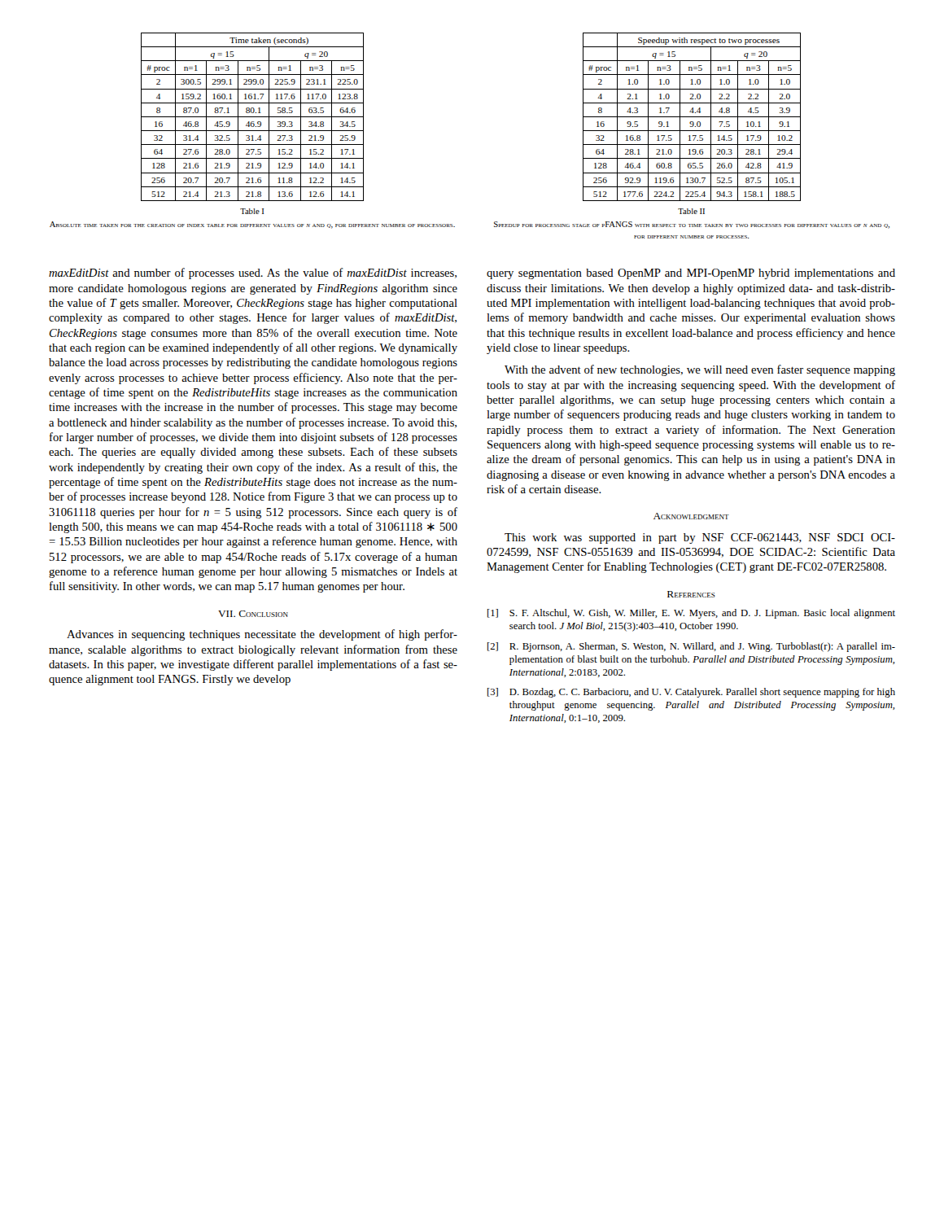| | Time taken (seconds) |
| | q = 15 | q = 20 |
| # proc | n=1 | n=3 | n=5 | n=1 | n=3 | n=5 |
| 2 | 300.5 | 299.1 | 299.0 | 225.9 | 231.1 | 225.0 |
| 4 | 159.2 | 160.1 | 161.7 | 117.6 | 117.0 | 123.8 |
| 8 | 87.0 | 87.1 | 80.1 | 58.5 | 63.5 | 64.6 |
| 16 | 46.8 | 45.9 | 46.9 | 39.3 | 34.8 | 34.5 |
| 32 | 31.4 | 32.5 | 31.4 | 27.3 | 21.9 | 25.9 |
| 64 | 27.6 | 28.0 | 27.5 | 15.2 | 15.2 | 17.1 |
| 128 | 21.6 | 21.9 | 21.9 | 12.9 | 14.0 | 14.1 |
| 256 | 20.7 | 20.7 | 21.6 | 11.8 | 12.2 | 14.5 |
| 512 | 21.4 | 21.3 | 21.8 | 13.6 | 12.6 | 14.1 |
Table I Absolute time taken for the creation of index table for different values of n and q, for different number of processors.
| | Speedup with respect to two processes |
| | q = 15 | q = 20 |
| # proc | n=1 | n=3 | n=5 | n=1 | n=3 | n=5 |
| 2 | 1.0 | 1.0 | 1.0 | 1.0 | 1.0 | 1.0 |
| 4 | 2.1 | 1.0 | 2.0 | 2.2 | 2.2 | 2.0 |
| 8 | 4.3 | 1.7 | 4.4 | 4.8 | 4.5 | 3.9 |
| 16 | 9.5 | 9.1 | 9.0 | 7.5 | 10.1 | 9.1 |
| 32 | 16.8 | 17.5 | 17.5 | 14.5 | 17.9 | 10.2 |
| 64 | 28.1 | 21.0 | 19.6 | 20.3 | 28.1 | 29.4 |
| 128 | 46.4 | 60.8 | 65.5 | 26.0 | 42.8 | 41.9 |
| 256 | 92.9 | 119.6 | 130.7 | 52.5 | 87.5 | 105.1 |
| 512 | 177.6 | 224.2 | 225.4 | 94.3 | 158.1 | 188.5 |
Table II Speedup for processing stage of pFANGS with respect to time taken by two processes for different values of n and q, for different number of processes.
maxEditDist and number of processes used. As the value of maxEditDist increases, more candidate homologous regions are generated by FindRegions algorithm since the value of T gets smaller. Moreover, CheckRegions stage has higher computational complexity as compared to other stages. Hence for larger values of maxEditDist, CheckRegions stage consumes more than 85% of the overall execution time. Note that each region can be examined independently of all other regions. We dynamically balance the load across processes by redistributing the candidate homologous regions evenly across processes to achieve better process efficiency. Also note that the percentage of time spent on the RedistributeHits stage increases as the communication time increases with the increase in the number of processes. This stage may become a bottleneck and hinder scalability as the number of processes increase. To avoid this, for larger number of processes, we divide them into disjoint subsets of 128 processes each. The queries are equally divided among these subsets. Each of these subsets work independently by creating their own copy of the index. As a result of this, the percentage of time spent on the RedistributeHits stage does not increase as the number of processes increase beyond 128. Notice from Figure 3 that we can process up to 31061118 queries per hour for n = 5 using 512 processors. Since each query is of length 500, this means we can map 454-Roche reads with a total of 31061118 ∗ 500 = 15.53 Billion nucleotides per hour against a reference human genome. Hence, with 512 processors, we are able to map 454/Roche reads of 5.17x coverage of a human genome to a reference human genome per hour allowing 5 mismatches or Indels at full sensitivity. In other words, we can map 5.17 human genomes per hour.
VII. Conclusion
Advances in sequencing techniques necessitate the development of high performance, scalable algorithms to extract biologically relevant information from these datasets. In this paper, we investigate different parallel implementations of a fast sequence alignment tool FANGS. Firstly we develop
query segmentation based OpenMP and MPI-OpenMP hybrid implementations and discuss their limitations. We then develop a highly optimized data- and task-distributed MPI implementation with intelligent load-balancing techniques that avoid problems of memory bandwidth and cache misses. Our experimental evaluation shows that this technique results in excellent load-balance and process efficiency and hence yield close to linear speedups.
With the advent of new technologies, we will need even faster sequence mapping tools to stay at par with the increasing sequencing speed. With the development of better parallel algorithms, we can setup huge processing centers which contain a large number of sequencers producing reads and huge clusters working in tandem to rapidly process them to extract a variety of information. The Next Generation Sequencers along with high-speed sequence processing systems will enable us to realize the dream of personal genomics. This can help us in using a patient's DNA in diagnosing a disease or even knowing in advance whether a person's DNA encodes a risk of a certain disease.
Acknowledgment
This work was supported in part by NSF CCF-0621443, NSF SDCI OCI-0724599, NSF CNS-0551639 and IIS-0536994, DOE SCIDAC-2: Scientific Data Management Center for Enabling Technologies (CET) grant DE-FC02-07ER25808.
References
[1] S. F. Altschul, W. Gish, W. Miller, E. W. Myers, and D. J. Lipman. Basic local alignment search tool. J Mol Biol, 215(3):403–410, October 1990.
[2] R. Bjornson, A. Sherman, S. Weston, N. Willard, and J. Wing. Turboblast(r): A parallel implementation of blast built on the turbohub. Parallel and Distributed Processing Symposium, International, 2:0183, 2002.
[3] D. Bozdag, C. C. Barbacioru, and U. V. Catalyurek. Parallel short sequence mapping for high throughput genome sequencing. Parallel and Distributed Processing Symposium, International, 0:1–10, 2009.